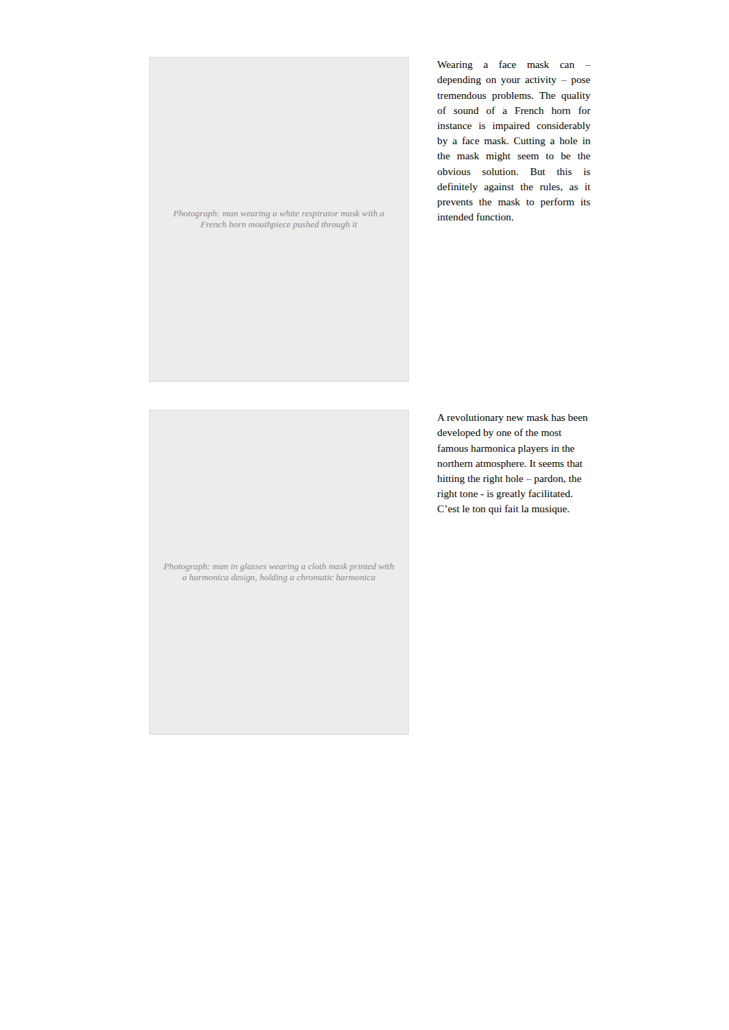Photograph: man wearing a white respirator mask with a French horn mouthpiece pushed through it
Wearing a face mask can – depending on your activity – pose tremendous problems. The quality of sound of a French horn for instance is impaired considerably by a face mask. Cutting a hole in the mask might seem to be the obvious solution. But this is definitely against the rules, as it prevents the mask to perform its intended function.
Photograph: man in glasses wearing a cloth mask printed with a harmonica design, holding a chromatic harmonica
A revolutionary new mask has been developed by one of the most famous harmonica players in the northern atmosphere. It seems that hitting the right hole – pardon, the right tone - is greatly facilitated. C’est le ton qui fait la musique.